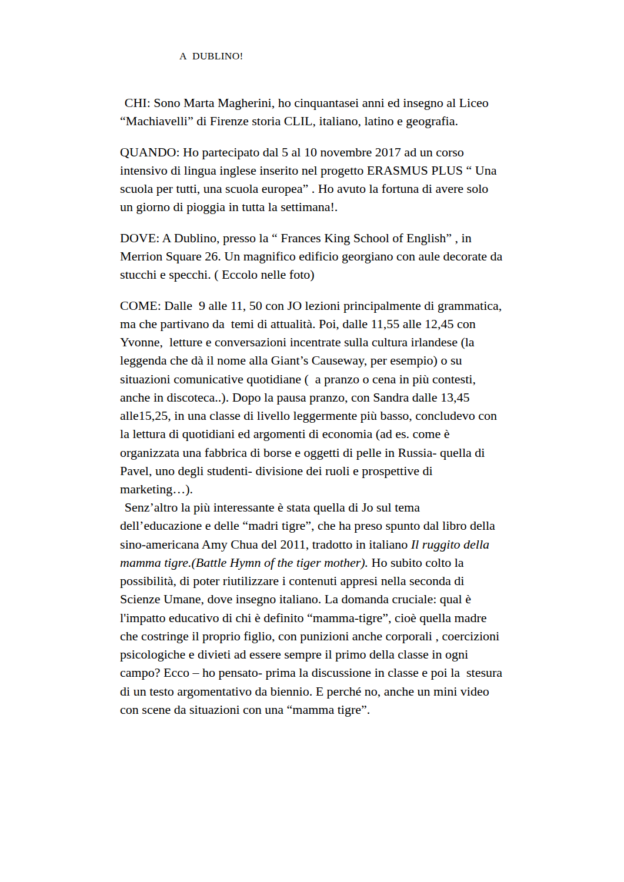A DUBLINO!
CHI: Sono Marta Magherini, ho cinquantasei anni ed insegno al Liceo “Machiavelli” di Firenze storia CLIL, italiano, latino e geografia.
QUANDO: Ho partecipato dal 5 al 10 novembre 2017 ad un corso intensivo di lingua inglese inserito nel progetto ERASMUS PLUS “ Una scuola per tutti, una scuola europea” . Ho avuto la fortuna di avere solo un giorno di pioggia in tutta la settimana!.
DOVE: A Dublino, presso la “ Frances King School of English” , in Merrion Square 26. Un magnifico edificio georgiano con aule decorate da stucchi e specchi. ( Eccolo nelle foto)
COME: Dalle 9 alle 11, 50 con JO lezioni principalmente di grammatica, ma che partivano da temi di attualità. Poi, dalle 11,55 alle 12,45 con Yvonne, letture e conversazioni incentrate sulla cultura irlandese (la leggenda che dà il nome alla Giant’s Causeway, per esempio) o su situazioni comunicative quotidiane ( a pranzo o cena in più contesti, anche in discoteca..). Dopo la pausa pranzo, con Sandra dalle 13,45 alle15,25, in una classe di livello leggermente più basso, concludevo con la lettura di quotidiani ed argomenti di economia (ad es. come è organizzata una fabbrica di borse e oggetti di pelle in Russia- quella di Pavel, uno degli studenti- divisione dei ruoli e prospettive di marketing…).
Senz’altro la più interessante è stata quella di Jo sul tema dell’educazione e delle “madri tigre”, che ha preso spunto dal libro della sino-americana Amy Chua del 2011, tradotto in italiano Il ruggito della mamma tigre.(Battle Hymn of the tiger mother). Ho subito colto la possibilità, di poter riutilizzare i contenuti appresi nella seconda di Scienze Umane, dove insegno italiano. La domanda cruciale: qual è l'impatto educativo di chi è definito “mamma-tigre”, cioè quella madre che costringe il proprio figlio, con punizioni anche corporali , coercizioni psicologiche e divieti ad essere sempre il primo della classe in ogni campo? Ecco – ho pensato- prima la discussione in classe e poi la stesura di un testo argomentativo da biennio. E perché no, anche un mini video con scene da situazioni con una “mamma tigre”.